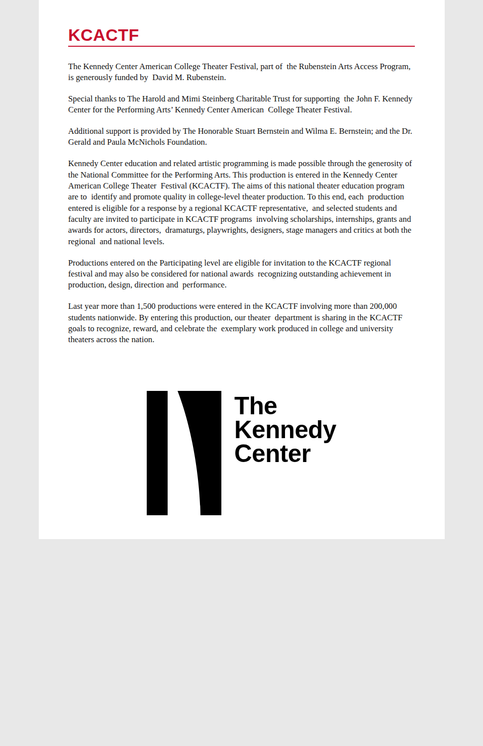KCACTF
The Kennedy Center American College Theater Festival, part of the Rubenstein Arts Access Program, is generously funded by David M. Rubenstein.
Special thanks to The Harold and Mimi Steinberg Charitable Trust for supporting the John F. Kennedy Center for the Performing Arts’ Kennedy Center American College Theater Festival.
Additional support is provided by The Honorable Stuart Bernstein and Wilma E. Bernstein; and the Dr. Gerald and Paula McNichols Foundation.
Kennedy Center education and related artistic programming is made possible through the generosity of the National Committee for the Performing Arts. This production is entered in the Kennedy Center American College Theater Festival (KCACTF). The aims of this national theater education program are to identify and promote quality in college-level theater production. To this end, each production entered is eligible for a response by a regional KCACTF representative, and selected students and faculty are invited to participate in KCACTF programs involving scholarships, internships, grants and awards for actors, directors, dramaturgs, playwrights, designers, stage managers and critics at both the regional and national levels.
Productions entered on the Participating level are eligible for invitation to the KCACTF regional festival and may also be considered for national awards recognizing outstanding achievement in production, design, direction and performance.
Last year more than 1,500 productions were entered in the KCACTF involving more than 200,000 students nationwide. By entering this production, our theater department is sharing in the KCACTF goals to recognize, reward, and celebrate the exemplary work produced in college and university theaters across the nation.
The
Kennedy
Center